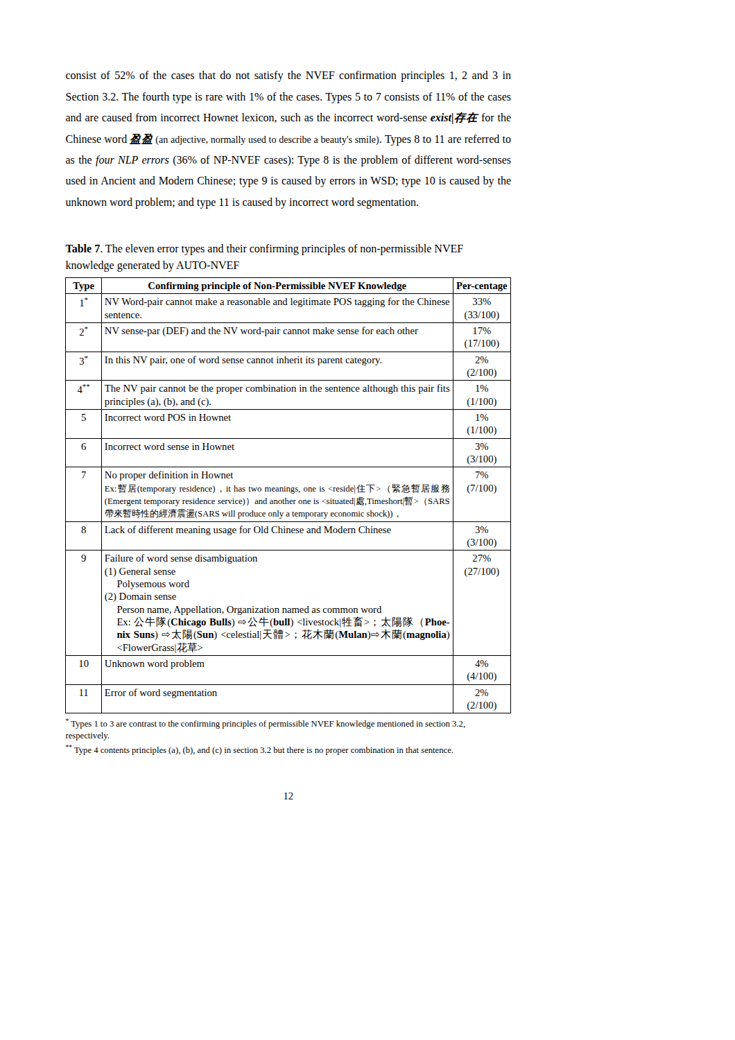consist of 52% of the cases that do not satisfy the NVEF confirmation principles 1, 2 and 3 in Section 3.2. The fourth type is rare with 1% of the cases. Types 5 to 7 consists of 11% of the cases and are caused from incorrect Hownet lexicon, such as the incorrect word-sense exist|存在 for the Chinese word 盈盈 (an adjective, normally used to describe a beauty's smile). Types 8 to 11 are referred to as the four NLP errors (36% of NP-NVEF cases): Type 8 is the problem of different word-senses used in Ancient and Modern Chinese; type 9 is caused by errors in WSD; type 10 is caused by the unknown word problem; and type 11 is caused by incorrect word segmentation.
Table 7. The eleven error types and their confirming principles of non-permissible NVEF knowledge generated by AUTO-NVEF
| Type | Confirming principle of Non-Permissible NVEF Knowledge | Per-centage |
| --- | --- | --- |
| 1 * | NV Word-pair cannot make a reasonable and legitimate POS tagging for the Chinese sentence. | 33% (33/100) |
| 2 * | NV sense-par (DEF) and the NV word-pair cannot make sense for each other | 17% (17/100) |
| 3 * | In this NV pair, one of word sense cannot inherit its parent category. | 2% (2/100) |
| 4 ** | The NV pair cannot be the proper combination in the sentence although this pair fits principles (a), (b), and (c). | 1% (1/100) |
| 5 | Incorrect word POS in Hownet | 1% (1/100) |
| 6 | Incorrect word sense in Hownet | 3% (3/100) |
| 7 | No proper definition in Hownet Ex: 暫居 (temporary residence)，it has two meanings, one is <reside/ 住下 >（ 緊急暫居服務 (Emergent temporary residence service)）and another one is <situated/ 處 ,Timeshort/ 暫 >（SARS 帶來暫時性的經濟震盪 (SARS will produce only a temporary economic shock))， | 7% (7/100) |
| 8 | Lack of different meaning usage for Old Chinese and Modern Chinese | 3% (3/100) |
| 9 | Failure of word sense disambiguation (1) General sense Polysemous word (2) Domain sense Person name, Appellation, Organization named as common word Ex: 公牛隊 ( Chicago Bulls ) ⇨ 公牛 ( bull ) <livestock/ 牲畜 >； 太陽隊 （ Phoe-nix Suns ) ⇨ 太陽 ( Sun ) <celestial/ 天體 >； 花木蘭 ( Mulan )⇨ 木蘭 ( magnolia )<FlowerGrass/ 花草 > | 27% (27/100) |
| 10 | Unknown word problem | 4% (4/100) |
| 11 | Error of word segmentation | 2% (2/100) |
* Types 1 to 3 are contrast to the confirming principles of permissible NVEF knowledge mentioned in section 3.2, respectively.
** Type 4 contents principles (a), (b), and (c) in section 3.2 but there is no proper combination in that sentence.
12